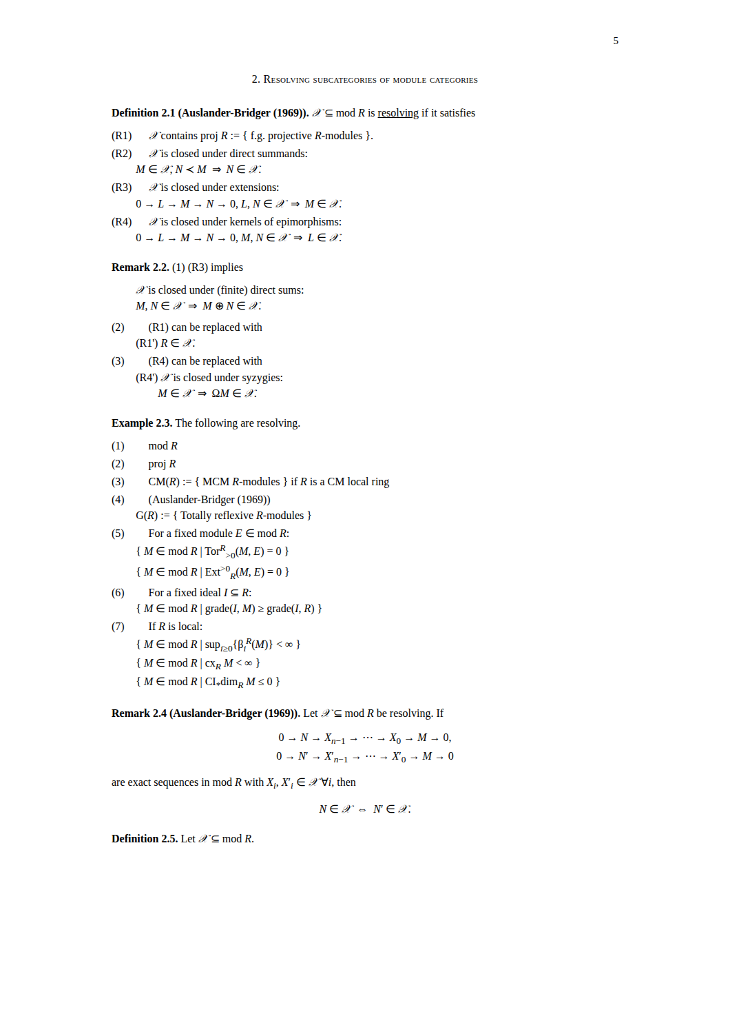5
2. Resolving subcategories of module categories
Definition 2.1 (Auslander-Bridger (1969)). 𝒳 ⊆ mod R is resolving if it satisfies
(R1) 𝒳 contains proj R := { f.g. projective R-modules }.
(R2) 𝒳 is closed under direct summands: M ∈ 𝒳, N ≺ M ⇒ N ∈ 𝒳.
(R3) 𝒳 is closed under extensions: 0 → L → M → N → 0, L, N ∈ 𝒳 ⇒ M ∈ 𝒳.
(R4) 𝒳 is closed under kernels of epimorphisms: 0 → L → M → N → 0, M, N ∈ 𝒳 ⇒ L ∈ 𝒳.
Remark 2.2. (1) (R3) implies
𝒳 is closed under (finite) direct sums:
M, N ∈ 𝒳 ⇒ M ⊕ N ∈ 𝒳.
(2) (R1) can be replaced with (R1') R ∈ 𝒳.
(3) (R4) can be replaced with (R4') 𝒳 is closed under syzygies: M ∈ 𝒳 ⇒ ΩM ∈ 𝒳.
Example 2.3. The following are resolving.
(1) mod R
(2) proj R
(3) CM(R) := { MCM R-modules } if R is a CM local ring
(4) (Auslander-Bridger (1969)) G(R) := { Totally reflexive R-modules }
(5) For a fixed module E ∈ mod R: { M ∈ mod R | TorR>0(M, E) = 0 } { M ∈ mod R | Ext>0R(M, E) = 0 }
(6) For a fixed ideal I ⊆ R: { M ∈ mod R | grade(I, M) ≥ grade(I, R) }
(7) If R is local: { M ∈ mod R | supi≥0{βiR(M)} < ∞ } { M ∈ mod R | cxR M < ∞ } { M ∈ mod R | CI*dimR M ≤ 0 }
Remark 2.4 (Auslander-Bridger (1969)). Let 𝒳 ⊆ mod R be resolving. If
0 → N → Xn−1 → ⋯ → X0 → M → 0, 0 → N′ → X′n−1 → ⋯ → X′0 → M → 0
are exact sequences in mod R with Xi, X′i ∈ 𝒳 ∀i, then
N ∈ 𝒳 ⇔ N′ ∈ 𝒳.
Definition 2.5. Let 𝒳 ⊆ mod R.